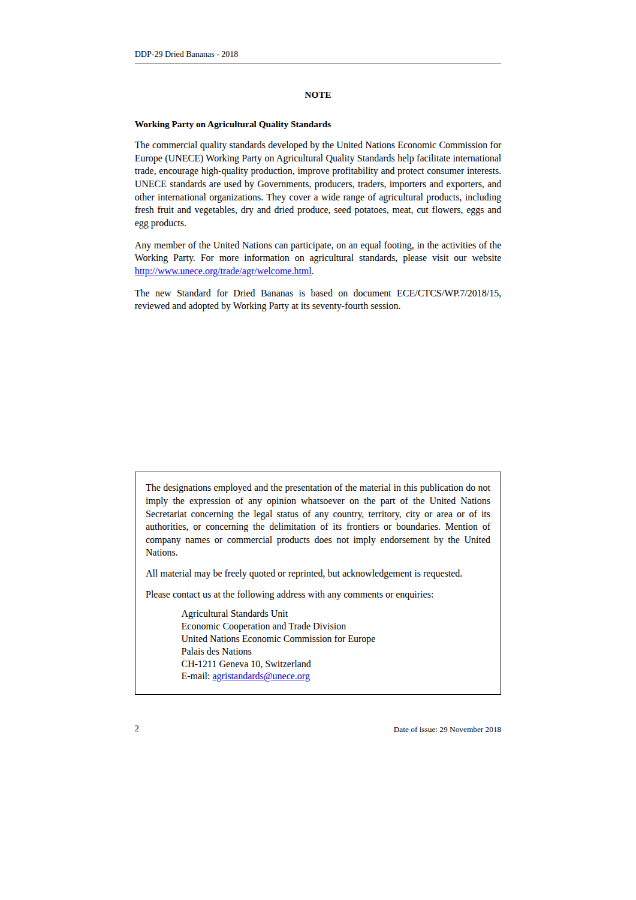DDP-29 Dried Bananas - 2018
NOTE
Working Party on Agricultural Quality Standards
The commercial quality standards developed by the United Nations Economic Commission for Europe (UNECE) Working Party on Agricultural Quality Standards help facilitate international trade, encourage high-quality production, improve profitability and protect consumer interests. UNECE standards are used by Governments, producers, traders, importers and exporters, and other international organizations. They cover a wide range of agricultural products, including fresh fruit and vegetables, dry and dried produce, seed potatoes, meat, cut flowers, eggs and egg products.
Any member of the United Nations can participate, on an equal footing, in the activities of the Working Party. For more information on agricultural standards, please visit our website http://www.unece.org/trade/agr/welcome.html.
The new Standard for Dried Bananas is based on document ECE/CTCS/WP.7/2018/15, reviewed and adopted by Working Party at its seventy-fourth session.
The designations employed and the presentation of the material in this publication do not imply the expression of any opinion whatsoever on the part of the United Nations Secretariat concerning the legal status of any country, territory, city or area or of its authorities, or concerning the delimitation of its frontiers or boundaries. Mention of company names or commercial products does not imply endorsement by the United Nations.
All material may be freely quoted or reprinted, but acknowledgement is requested.
Please contact us at the following address with any comments or enquiries:
Agricultural Standards Unit
Economic Cooperation and Trade Division
United Nations Economic Commission for Europe
Palais des Nations
CH-1211 Geneva 10, Switzerland
E-mail: agristandards@unece.org
2
Date of issue: 29 November 2018